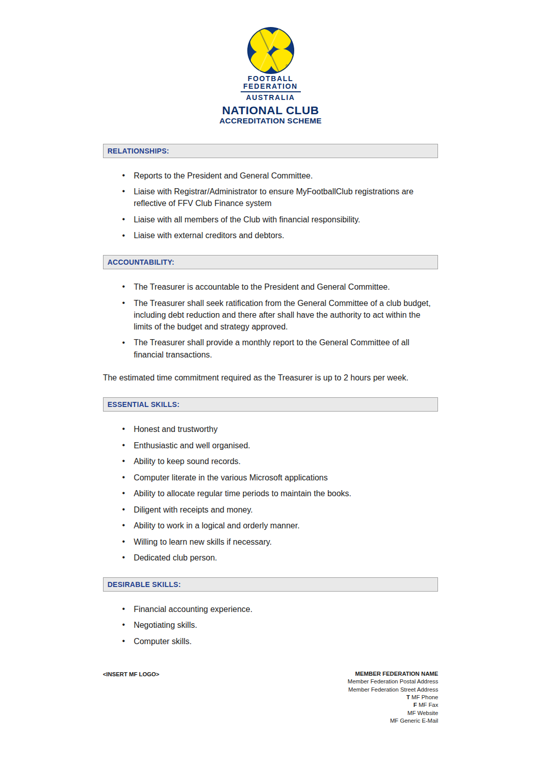©TM
FOOTBALL FEDERATION
AUSTRALIA
NATIONAL CLUB
ACCREDITATION SCHEME
RELATIONSHIPS:
Reports to the President and General Committee.
Liaise with Registrar/Administrator to ensure MyFootballClub registrations are reflective of FFV Club Finance system
Liaise with all members of the Club with financial responsibility.
Liaise with external creditors and debtors.
ACCOUNTABILITY:
The Treasurer is accountable to the President and General Committee.
The Treasurer shall seek ratification from the General Committee of a club budget, including debt reduction and there after shall have the authority to act within the limits of the budget and strategy approved.
The Treasurer shall provide a monthly report to the General Committee of all financial transactions.
The estimated time commitment required as the Treasurer is up to 2 hours per week.
ESSENTIAL SKILLS:
Honest and trustworthy
Enthusiastic and well organised.
Ability to keep sound records.
Computer literate in the various Microsoft applications
Ability to allocate regular time periods to maintain the books.
Diligent with receipts and money.
Ability to work in a logical and orderly manner.
Willing to learn new skills if necessary.
Dedicated club person.
DESIRABLE SKILLS:
Financial accounting experience.
Negotiating skills.
Computer skills.
<INSERT MF LOGO>
MEMBER FEDERATION NAME
Member Federation Postal Address
Member Federation Street Address
T MF Phone
F MF Fax
MF Website
MF Generic E-Mail